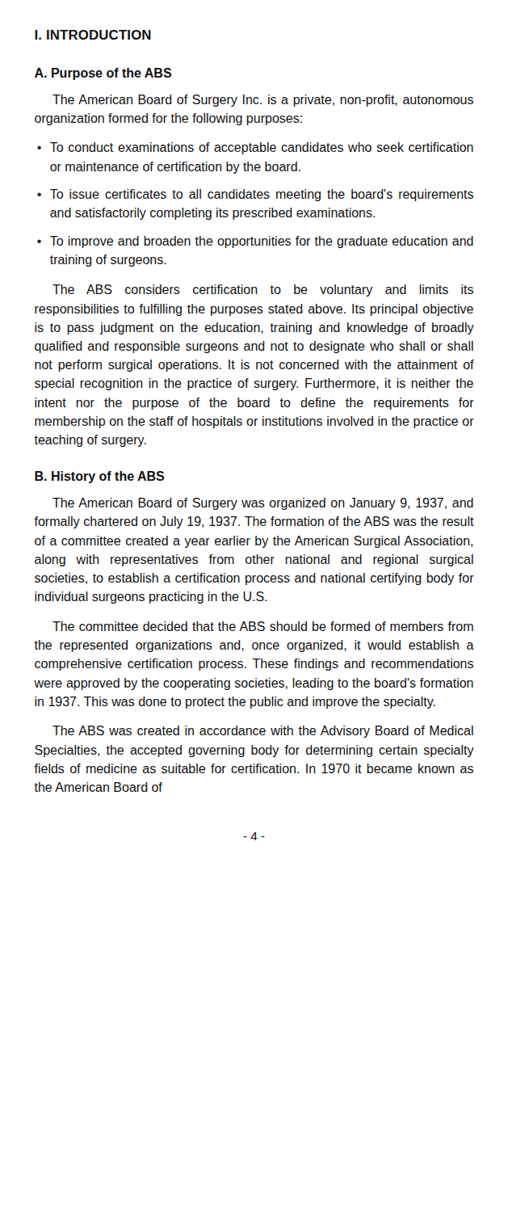I. INTRODUCTION
A. Purpose of the ABS
The American Board of Surgery Inc. is a private, non-profit, autonomous organization formed for the following purposes:
To conduct examinations of acceptable candidates who seek certification or maintenance of certification by the board.
To issue certificates to all candidates meeting the board's requirements and satisfactorily completing its prescribed examinations.
To improve and broaden the opportunities for the graduate education and training of surgeons.
The ABS considers certification to be voluntary and limits its responsibilities to fulfilling the purposes stated above. Its principal objective is to pass judgment on the education, training and knowledge of broadly qualified and responsible surgeons and not to designate who shall or shall not perform surgical operations. It is not concerned with the attainment of special recognition in the practice of surgery. Furthermore, it is neither the intent nor the purpose of the board to define the requirements for membership on the staff of hospitals or institutions involved in the practice or teaching of surgery.
B. History of the ABS
The American Board of Surgery was organized on January 9, 1937, and formally chartered on July 19, 1937. The formation of the ABS was the result of a committee created a year earlier by the American Surgical Association, along with representatives from other national and regional surgical societies, to establish a certification process and national certifying body for individual surgeons practicing in the U.S.
The committee decided that the ABS should be formed of members from the represented organizations and, once organized, it would establish a comprehensive certification process. These findings and recommendations were approved by the cooperating societies, leading to the board's formation in 1937. This was done to protect the public and improve the specialty.
The ABS was created in accordance with the Advisory Board of Medical Specialties, the accepted governing body for determining certain specialty fields of medicine as suitable for certification. In 1970 it became known as the American Board of
- 4 -